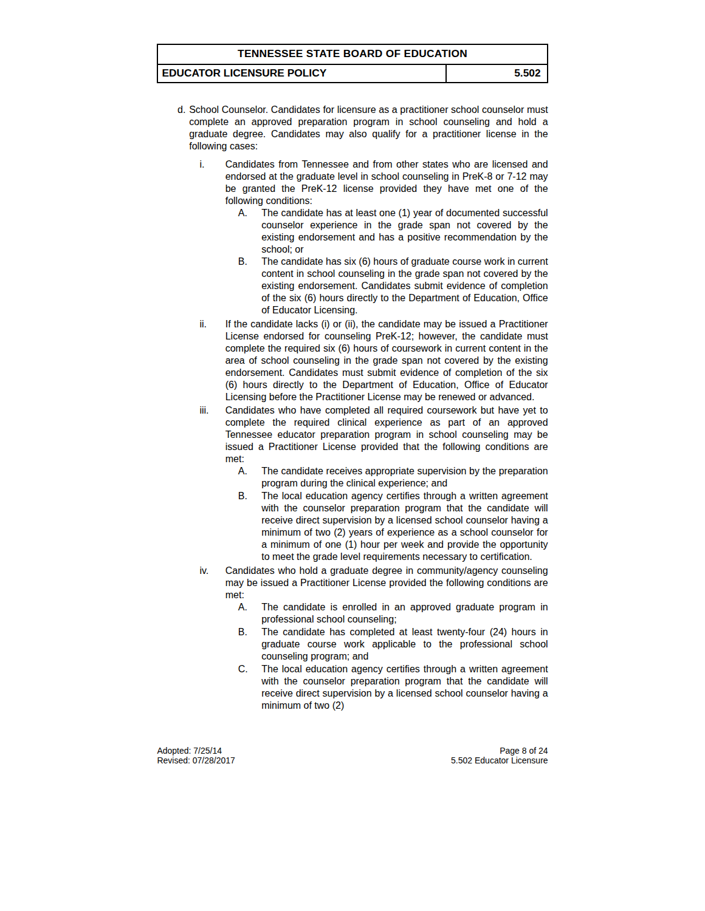TENNESSEE STATE BOARD OF EDUCATION
EDUCATOR LICENSURE POLICY
5.502
d.
School Counselor. Candidates for licensure as a practitioner school counselor must complete an approved preparation program in school counseling and hold a graduate degree. Candidates may also qualify for a practitioner license in the following cases:
i.
Candidates from Tennessee and from other states who are licensed and endorsed at the graduate level in school counseling in PreK-8 or 7-12 may be granted the PreK-12 license provided they have met one of the following conditions:
A.
The candidate has at least one (1) year of documented successful counselor experience in the grade span not covered by the existing endorsement and has a positive recommendation by the school; or
B.
The candidate has six (6) hours of graduate course work in current content in school counseling in the grade span not covered by the existing endorsement. Candidates submit evidence of completion of the six (6) hours directly to the Department of Education, Office of Educator Licensing.
ii.
If the candidate lacks (i) or (ii), the candidate may be issued a Practitioner License endorsed for counseling PreK-12; however, the candidate must complete the required six (6) hours of coursework in current content in the area of school counseling in the grade span not covered by the existing endorsement. Candidates must submit evidence of completion of the six (6) hours directly to the Department of Education, Office of Educator Licensing before the Practitioner License may be renewed or advanced.
iii.
Candidates who have completed all required coursework but have yet to complete the required clinical experience as part of an approved Tennessee educator preparation program in school counseling may be issued a Practitioner License provided that the following conditions are met:
A.
The candidate receives appropriate supervision by the preparation program during the clinical experience; and
B.
The local education agency certifies through a written agreement with the counselor preparation program that the candidate will receive direct supervision by a licensed school counselor having a minimum of two (2) years of experience as a school counselor for a minimum of one (1) hour per week and provide the opportunity to meet the grade level requirements necessary to certification.
iv.
Candidates who hold a graduate degree in community/agency counseling may be issued a Practitioner License provided the following conditions are met:
A.
The candidate is enrolled in an approved graduate program in professional school counseling;
B.
The candidate has completed at least twenty-four (24) hours in graduate course work applicable to the professional school counseling program; and
C.
The local education agency certifies through a written agreement with the counselor preparation program that the candidate will receive direct supervision by a licensed school counselor having a minimum of two (2)
Adopted: 7/25/14 Revised: 07/28/2017
Page 8 of 24 5.502 Educator Licensure